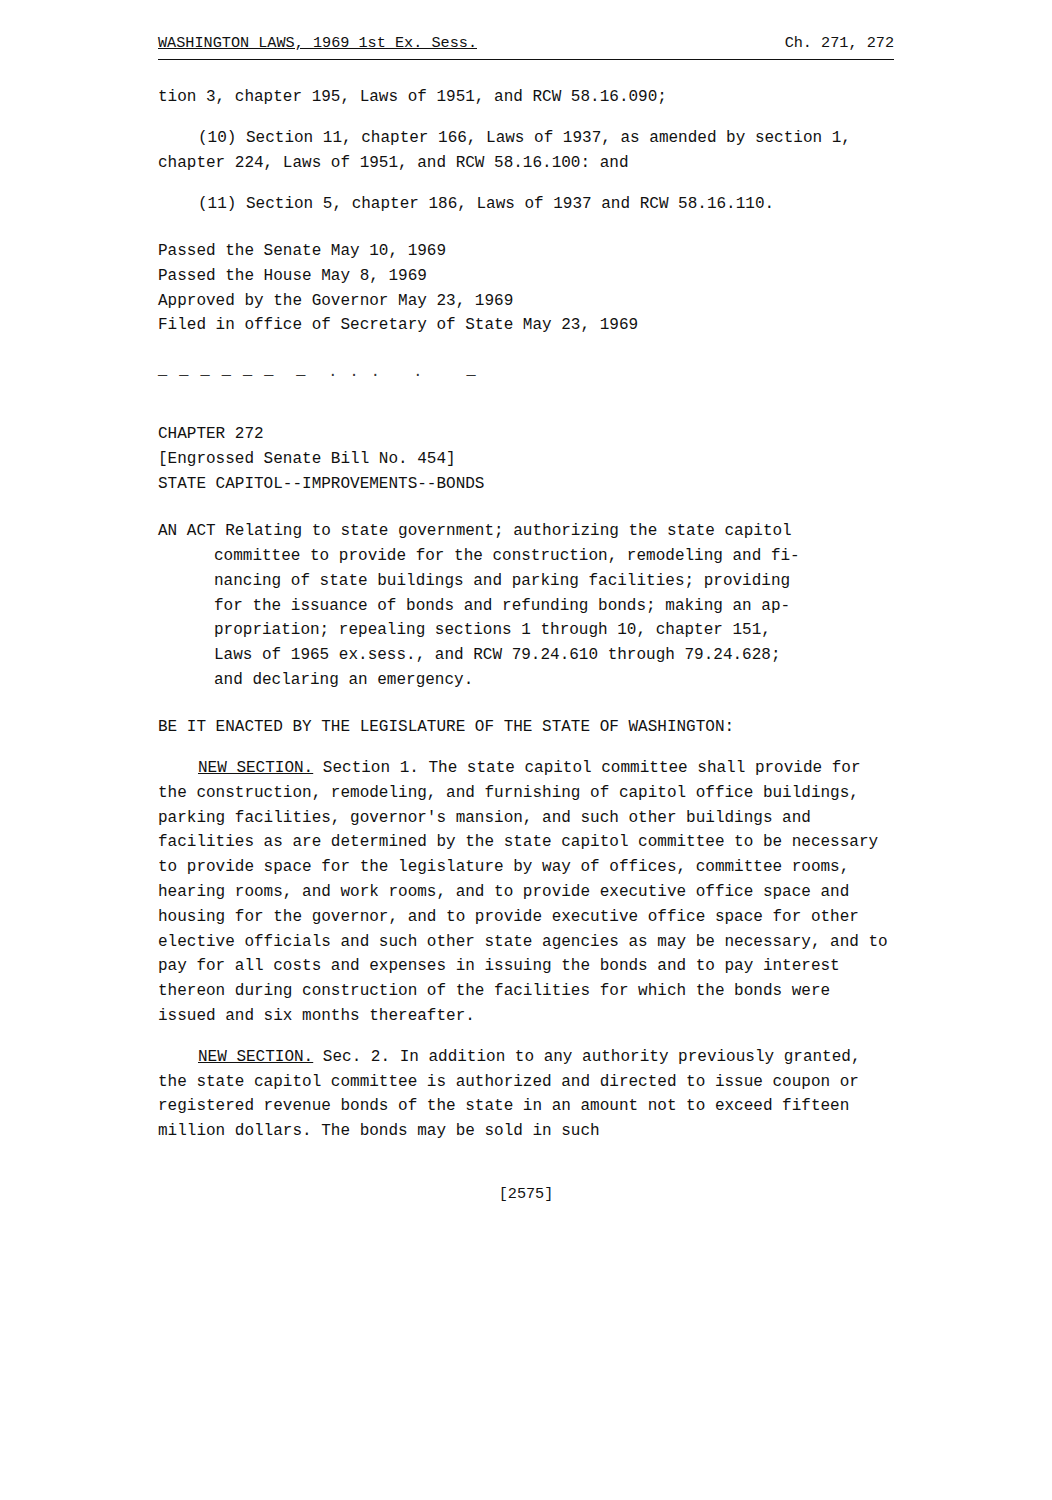WASHINGTON LAWS, 1969 1st Ex. Sess. Ch. 271, 272
tion 3, chapter 195, Laws of 1951, and RCW 58.16.090;
(10) Section 11, chapter 166, Laws of 1937, as amended by section 1, chapter 224, Laws of 1951, and RCW 58.16.100: and
(11) Section 5, chapter 186, Laws of 1937 and RCW 58.16.110.
Passed the Senate May 10, 1969
Passed the House May 8, 1969
Approved by the Governor May 23, 1969
Filed in office of Secretary of State May 23, 1969
— — — — — — — · · · · —
CHAPTER 272
[Engrossed Senate Bill No. 454]
STATE CAPITOL--IMPROVEMENTS--BONDS
AN ACT Relating to state government; authorizing the state capitol
committee to provide for the construction, remodeling and fi-
nancing of state buildings and parking facilities; providing
for the issuance of bonds and refunding bonds; making an ap-
propriation; repealing sections 1 through 10, chapter 151,
Laws of 1965 ex.sess., and RCW 79.24.610 through 79.24.628;
and declaring an emergency.
BE IT ENACTED BY THE LEGISLATURE OF THE STATE OF WASHINGTON:
NEW SECTION. Section 1. The state capitol committee shall provide for the construction, remodeling, and furnishing of capitol office buildings, parking facilities, governor's mansion, and such other buildings and facilities as are determined by the state capitol committee to be necessary to provide space for the legislature by way of offices, committee rooms, hearing rooms, and work rooms, and to provide executive office space and housing for the governor, and to provide executive office space for other elective officials and such other state agencies as may be necessary, and to pay for all costs and expenses in issuing the bonds and to pay interest thereon during construction of the facilities for which the bonds were issued and six months thereafter.
NEW SECTION. Sec. 2. In addition to any authority previously granted, the state capitol committee is authorized and directed to issue coupon or registered revenue bonds of the state in an amount not to exceed fifteen million dollars. The bonds may be sold in such
[2575]